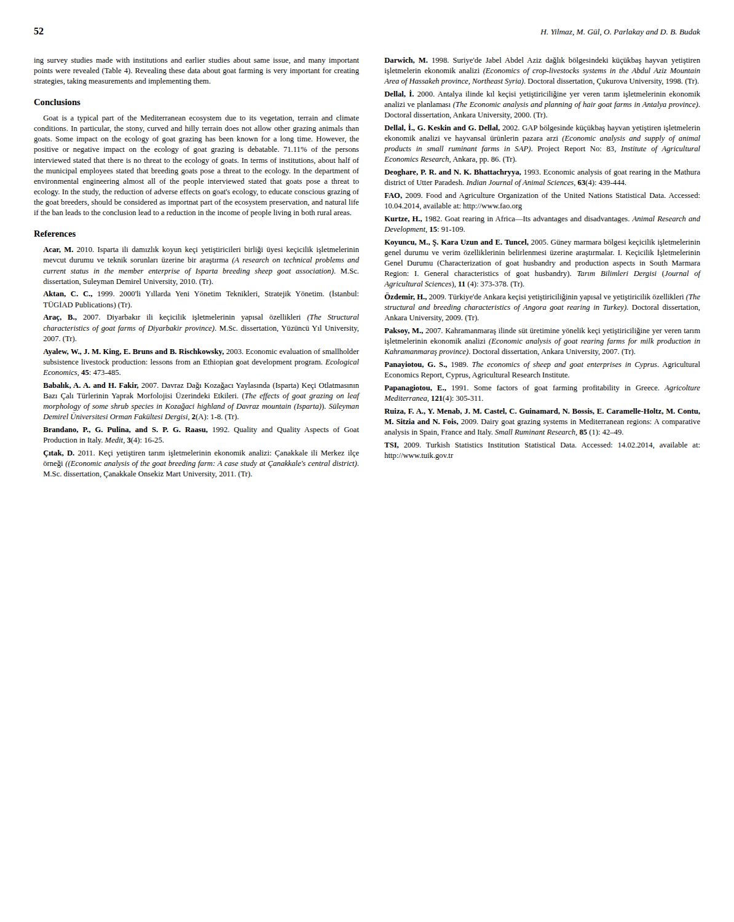52 H. Yilmaz, M. Gül, O. Parlakay and D. B. Budak
ing survey studies made with institutions and earlier studies about same issue, and many important points were revealed (Table 4). Revealing these data about goat farming is very important for creating strategies, taking measurements and implementing them.
Conclusions
Goat is a typical part of the Mediterranean ecosystem due to its vegetation, terrain and climate conditions. In particular, the stony, curved and hilly terrain does not allow other grazing animals than goats. Some impact on the ecology of goat grazing has been known for a long time. However, the positive or negative impact on the ecology of goat grazing is debatable. 71.11% of the persons interviewed stated that there is no threat to the ecology of goats. In terms of institutions, about half of the municipal employees stated that breeding goats pose a threat to the ecology. In the department of environmental engineering almost all of the people interviewed stated that goats pose a threat to ecology. In the study, the reduction of adverse effects on goat's ecology, to educate conscious grazing of the goat breeders, should be considered as importnat part of the ecosystem preservation, and natural life if the ban leads to the conclusion lead to a reduction in the income of people living in both rural areas.
References
Acar, M. 2010. Isparta ili damızlık koyun keçi yetiştiricileri birliği üyesi keçicilik işletmelerinin mevcut durumu ve teknik sorunları üzerine bir araştırma (A research on technical problems and current status in the member enterprise of Isparta breeding sheep goat association). M.Sc. dissertation, Suleyman Demirel University, 2010. (Tr).
Aktan, C. C., 1999. 2000'li Yıllarda Yeni Yönetim Teknikleri, Stratejik Yönetim. (İstanbul: TÜGİAD Publications) (Tr).
Araç, B., 2007. Diyarbakır ili keçicilik işletmelerinin yapısal özellikleri (The Structural characteristics of goat farms of Diyarbakir province). M.Sc. dissertation, Yüzüncü Yıl University, 2007. (Tr).
Ayalew, W., J. M. King, E. Bruns and B. Rischkowsky, 2003. Economic evaluation of smallholder subsistence livestock production: lessons from an Ethiopian goat development program. Ecological Economics, 45: 473-485.
Babalık, A. A. and H. Fakir, 2007. Davraz Dağı Kozağacı Yaylasında (Isparta) Keçi Otlatmasının Bazı Çalı Türlerinin Yaprak Morfolojisi Üzerindeki Etkileri. (The effects of goat grazing on leaf morphology of some shrub species in Kozağaci highland of Davraz mountain (Isparta)). Süleyman Demirel Üniversitesi Orman Fakültesi Dergisi, 2(A): 1-8. (Tr).
Brandano, P., G. Pulina, and S. P. G. Raasu, 1992. Quality and Quality Aspects of Goat Production in Italy. Medit, 3(4): 16-25.
Çıtak, D. 2011. Keçi yetiştiren tarım işletmelerinin ekonomik analizi: Çanakkale ili Merkez ilçe örneği ((Economic analysis of the goat breeding farm: A case study at Çanakkale's central district). M.Sc. dissertation, Çanakkale Onsekiz Mart University, 2011. (Tr).
Darwich, M. 1998. Suriye'de Jabel Abdel Aziz dağlık bölgesindeki küçükbaş hayvan yetiştiren işletmelerin ekonomik analizi (Economics of crop-livestocks systems in the Abdul Aziz Mountain Area of Hassakeh province, Northeast Syria). Doctoral dissertation, Çukurova University, 1998. (Tr).
Dellal, İ. 2000. Antalya ilinde kıl keçisi yetiştiriciliğine yer veren tarım işletmelerinin ekonomik analizi ve planlaması (The Economic analysis and planning of hair goat farms in Antalya province). Doctoral dissertation, Ankara University, 2000. (Tr).
Dellal, İ., G. Keskin and G. Dellal, 2002. GAP bölgesinde küçükbaş hayvan yetiştiren işletmelerin ekonomik analizi ve hayvansal ürünlerin pazara arzi (Economic analysis and supply of animal products in small ruminant farms in SAP). Project Report No: 83, Institute of Agricultural Economics Research, Ankara, pp. 86. (Tr).
Deoghare, P. R. and N. K. Bhattachryya, 1993. Economic analysis of goat rearing in the Mathura district of Utter Paradesh. Indian Journal of Animal Sciences, 63(4): 439-444.
FAO, 2009. Food and Agriculture Organization of the United Nations Statistical Data. Accessed: 10.04.2014, available at: http://www.fao.org
Kurtze, H., 1982. Goat rearing in Africa—Its advantages and disadvantages. Animal Research and Development, 15: 91-109.
Koyuncu, M., Ş. Kara Uzun and E. Tuncel, 2005. Güney marmara bölgesi keçicilik işletmelerinin genel durumu ve verim özelliklerinin belirlenmesi üzerine araştırmalar. I. Keçicilik İşletmelerinin Genel Durumu (Characterization of goat husbandry and production aspects in South Marmara Region: I. General characteristics of goat husbandry). Tarım Bilimleri Dergisi (Journal of Agricultural Sciences), 11 (4): 373-378. (Tr).
Özdemir, H., 2009. Türkiye'de Ankara keçisi yetiştiriciliğinin yapısal ve yetiştiricilik özellikleri (The structural and breeding characteristics of Angora goat rearing in Turkey). Doctoral dissertation, Ankara University, 2009. (Tr).
Paksoy, M., 2007. Kahramanmaraş ilinde süt üretimine yönelik keçi yetiştiriciliğine yer veren tarım işletmelerinin ekonomik analizi (Economic analysis of goat rearing farms for milk production in Kahramanmaraş province). Doctoral dissertation, Ankara University, 2007. (Tr).
Panayiotou, G. S., 1989. The economics of sheep and goat enterprises in Cyprus. Agricultural Economics Report, Cyprus, Agricultural Research Institute.
Papanagiotou, E., 1991. Some factors of goat farming profitability in Greece. Agricolture Mediterranea, 121(4): 305-311.
Ruiza, F. A., Y. Menab, J. M. Castel, C. Guinamard, N. Bossis, E. Caramelle-Holtz, M. Contu, M. Sitzia and N. Fois, 2009. Dairy goat grazing systems in Mediterranean regions: A comparative analysis in Spain, France and Italy. Small Ruminant Research, 85 (1): 42–49.
TSI, 2009. Turkish Statistics Institution Statistical Data. Accessed: 14.02.2014, available at: http://www.tuik.gov.tr